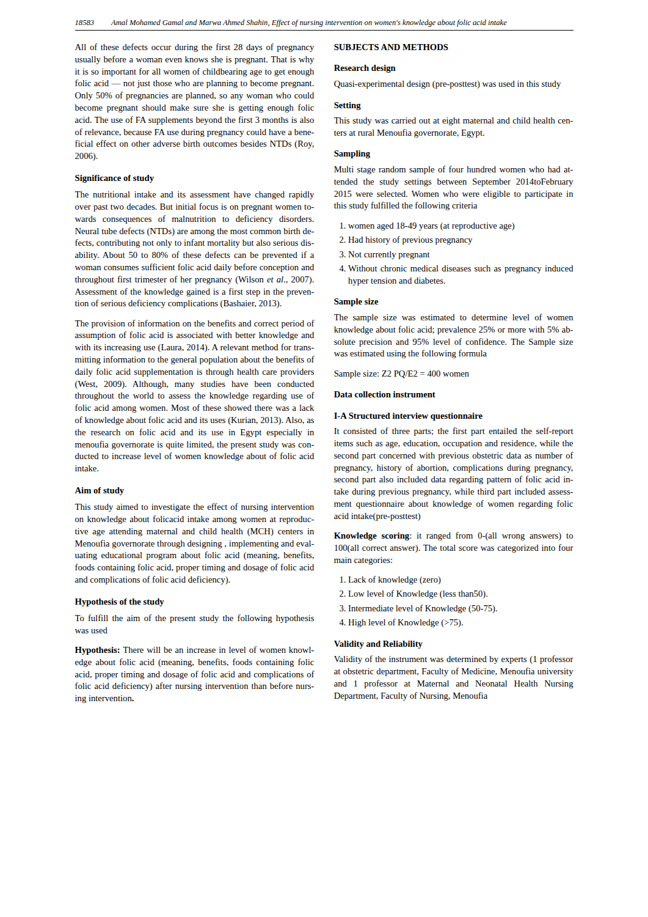18583 Amal Mohamed Gamal and Marwa Ahmed Shahin, Effect of nursing intervention on women's knowledge about folic acid intake
All of these defects occur during the first 28 days of pregnancy usually before a woman even knows she is pregnant. That is why it is so important for all women of childbearing age to get enough folic acid — not just those who are planning to become pregnant. Only 50% of pregnancies are planned, so any woman who could become pregnant should make sure she is getting enough folic acid. The use of FA supplements beyond the first 3 months is also of relevance, because FA use during pregnancy could have a beneficial effect on other adverse birth outcomes besides NTDs (Roy, 2006).
Significance of study
The nutritional intake and its assessment have changed rapidly over past two decades. But initial focus is on pregnant women towards consequences of malnutrition to deficiency disorders. Neural tube defects (NTDs) are among the most common birth defects, contributing not only to infant mortality but also serious disability. About 50 to 80% of these defects can be prevented if a woman consumes sufficient folic acid daily before conception and throughout first trimester of her pregnancy (Wilson et al., 2007). Assessment of the knowledge gained is a first step in the prevention of serious deficiency complications (Bashaier, 2013).
The provision of information on the benefits and correct period of assumption of folic acid is associated with better knowledge and with its increasing use (Laura, 2014). A relevant method for transmitting information to the general population about the benefits of daily folic acid supplementation is through health care providers (West, 2009). Although, many studies have been conducted throughout the world to assess the knowledge regarding use of folic acid among women. Most of these showed there was a lack of knowledge about folic acid and its uses (Kurian, 2013). Also, as the research on folic acid and its use in Egypt especially in menoufia governorate is quite limited, the present study was conducted to increase level of women knowledge about of folic acid intake.
Aim of study
This study aimed to investigate the effect of nursing intervention on knowledge about folicacid intake among women at reproductive age attending maternal and child health (MCH) centers in Menoufia governorate through designing , implementing and evaluating educational program about folic acid (meaning, benefits, foods containing folic acid, proper timing and dosage of folic acid and complications of folic acid deficiency).
Hypothesis of the study
To fulfill the aim of the present study the following hypothesis was used
Hypothesis: There will be an increase in level of women knowledge about folic acid (meaning, benefits, foods containing folic acid, proper timing and dosage of folic acid and complications of folic acid deficiency) after nursing intervention than before nursing intervention.
SUBJECTS AND METHODS
Research design
Quasi-experimental design (pre-posttest) was used in this study
Setting
This study was carried out at eight maternal and child health centers at rural Menoufia governorate, Egypt.
Sampling
Multi stage random sample of four hundred women who had attended the study settings between September 2014toFebruary 2015 were selected. Women who were eligible to participate in this study fulfilled the following criteria
women aged 18-49 years (at reproductive age)
Had history of previous pregnancy
Not currently pregnant
Without chronic medical diseases such as pregnancy induced hyper tension and diabetes.
Sample size
The sample size was estimated to determine level of women knowledge about folic acid; prevalence 25% or more with 5% absolute precision and 95% level of confidence. The Sample size was estimated using the following formula
Sample size: Z2 PQ/E2 = 400 women
Data collection instrument
I-A Structured interview questionnaire
It consisted of three parts; the first part entailed the self-report items such as age, education, occupation and residence, while the second part concerned with previous obstetric data as number of pregnancy, history of abortion, complications during pregnancy, second part also included data regarding pattern of folic acid intake during previous pregnancy, while third part included assessment questionnaire about knowledge of women regarding folic acid intake(pre-posttest)
Knowledge scoring: it ranged from 0-(all wrong answers) to 100(all correct answer). The total score was categorized into four main categories:
Lack of knowledge (zero)
Low level of Knowledge (less than50).
Intermediate level of Knowledge (50-75).
High level of Knowledge (>75).
Validity and Reliability
Validity of the instrument was determined by experts (1 professor at obstetric department, Faculty of Medicine, Menoufia university and 1 professor at Maternal and Neonatal Health Nursing Department, Faculty of Nursing, Menoufia